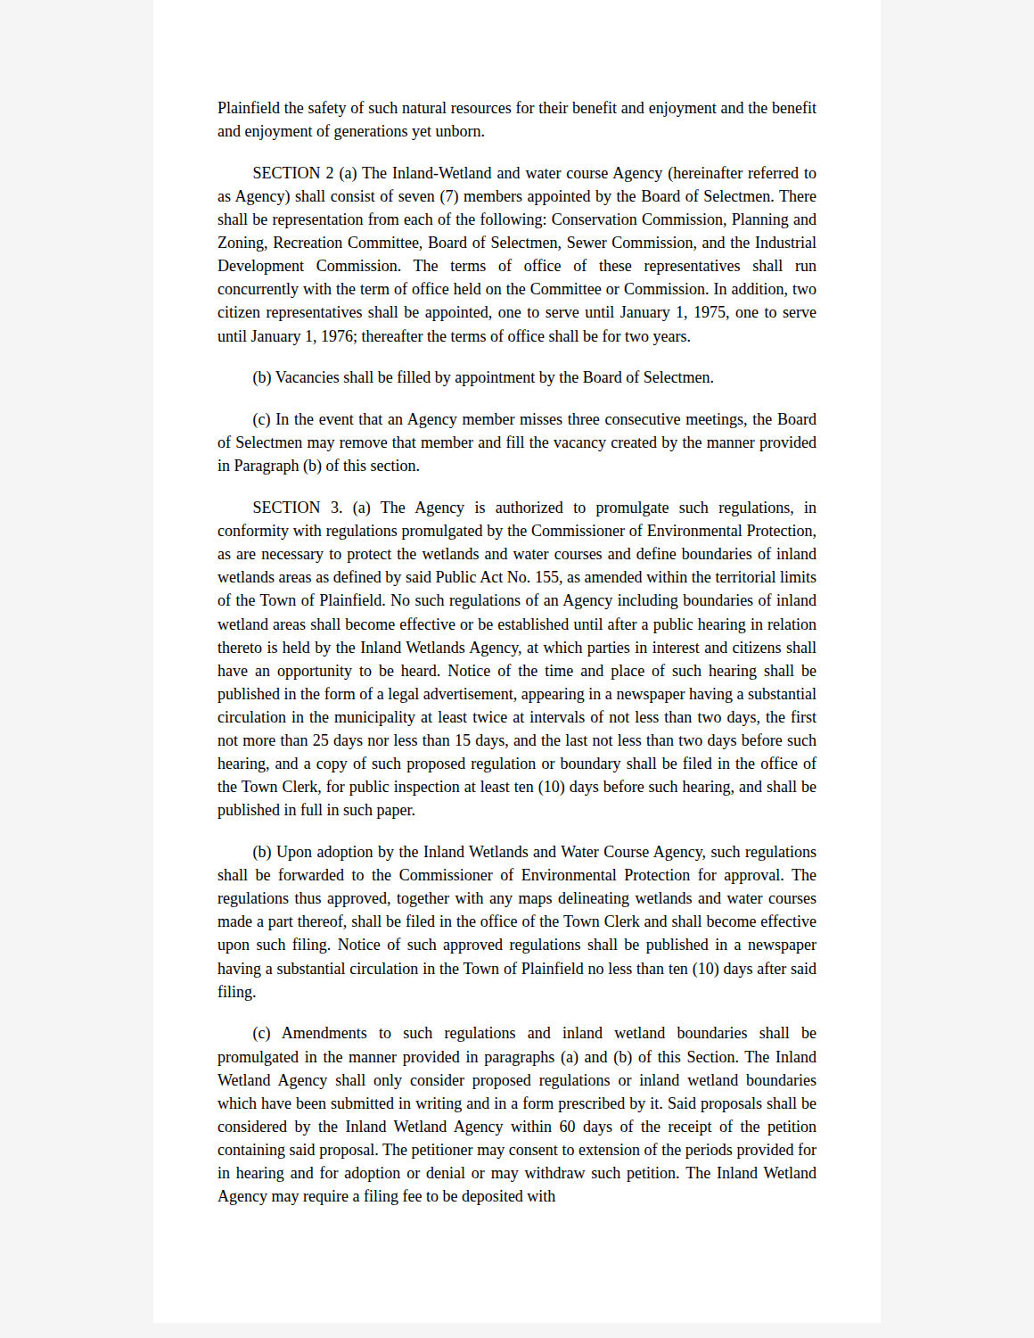Plainfield the safety of such natural resources for their benefit and enjoyment and the benefit and enjoyment of generations yet unborn.
SECTION 2 (a) The Inland-Wetland and water course Agency (hereinafter referred to as Agency) shall consist of seven (7) members appointed by the Board of Selectmen. There shall be representation from each of the following: Conservation Commission, Planning and Zoning, Recreation Committee, Board of Selectmen, Sewer Commission, and the Industrial Development Commission. The terms of office of these representatives shall run concurrently with the term of office held on the Committee or Commission. In addition, two citizen representatives shall be appointed, one to serve until January 1, 1975, one to serve until January 1, 1976; thereafter the terms of office shall be for two years.
(b) Vacancies shall be filled by appointment by the Board of Selectmen.
(c) In the event that an Agency member misses three consecutive meetings, the Board of Selectmen may remove that member and fill the vacancy created by the manner provided in Paragraph (b) of this section.
SECTION 3. (a) The Agency is authorized to promulgate such regulations, in conformity with regulations promulgated by the Commissioner of Environmental Protection, as are necessary to protect the wetlands and water courses and define boundaries of inland wetlands areas as defined by said Public Act No. 155, as amended within the territorial limits of the Town of Plainfield. No such regulations of an Agency including boundaries of inland wetland areas shall become effective or be established until after a public hearing in relation thereto is held by the Inland Wetlands Agency, at which parties in interest and citizens shall have an opportunity to be heard. Notice of the time and place of such hearing shall be published in the form of a legal advertisement, appearing in a newspaper having a substantial circulation in the municipality at least twice at intervals of not less than two days, the first not more than 25 days nor less than 15 days, and the last not less than two days before such hearing, and a copy of such proposed regulation or boundary shall be filed in the office of the Town Clerk, for public inspection at least ten (10) days before such hearing, and shall be published in full in such paper.
(b) Upon adoption by the Inland Wetlands and Water Course Agency, such regulations shall be forwarded to the Commissioner of Environmental Protection for approval. The regulations thus approved, together with any maps delineating wetlands and water courses made a part thereof, shall be filed in the office of the Town Clerk and shall become effective upon such filing. Notice of such approved regulations shall be published in a newspaper having a substantial circulation in the Town of Plainfield no less than ten (10) days after said filing.
(c) Amendments to such regulations and inland wetland boundaries shall be promulgated in the manner provided in paragraphs (a) and (b) of this Section. The Inland Wetland Agency shall only consider proposed regulations or inland wetland boundaries which have been submitted in writing and in a form prescribed by it. Said proposals shall be considered by the Inland Wetland Agency within 60 days of the receipt of the petition containing said proposal. The petitioner may consent to extension of the periods provided for in hearing and for adoption or denial or may withdraw such petition. The Inland Wetland Agency may require a filing fee to be deposited with